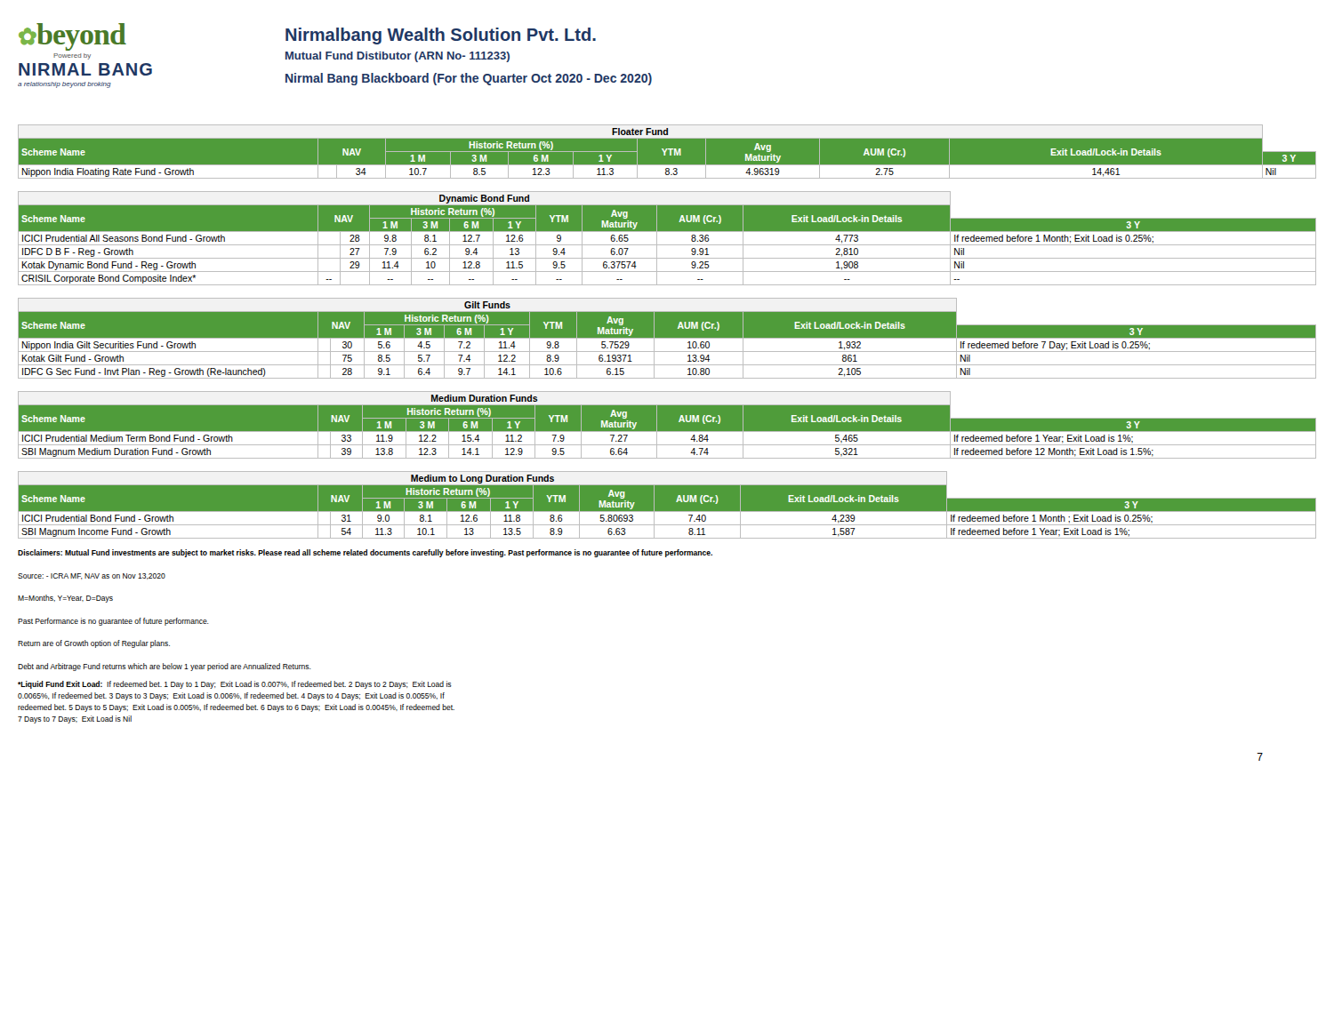✿beyond
Powered by
NIRMAL BANG
a relationship beyond broking
Nirmalbang Wealth Solution Pvt. Ltd.
Mutual Fund Distibutor (ARN No- 111233)
Nirmal Bang Blackboard (For the Quarter Oct 2020 - Dec 2020)
| Floater Fund |
| Scheme Name | NAV | Historic Return (%) | YTM | Avg Maturity | AUM (Cr.) | Exit Load/Lock-in Details |
| 1 M | 3 M | 6 M | 1 Y | 3 Y |
| Nippon India Floating Rate Fund - Growth | | 34 | 10.7 | 8.5 | 12.3 | 11.3 | 8.3 | 4.96319 | 2.75 | 14,461 | Nil |
| Dynamic Bond Fund |
| Scheme Name | NAV | Historic Return (%) | YTM | Avg Maturity | AUM (Cr.) | Exit Load/Lock-in Details |
| 1 M | 3 M | 6 M | 1 Y | 3 Y |
| ICICI Prudential All Seasons Bond Fund - Growth | | 28 | 9.8 | 8.1 | 12.7 | 12.6 | 9 | 6.65 | 8.36 | 4,773 | If redeemed before 1 Month; Exit Load is 0.25%; |
| IDFC D B F - Reg - Growth | | 27 | 7.9 | 6.2 | 9.4 | 13 | 9.4 | 6.07 | 9.91 | 2,810 | Nil |
| Kotak Dynamic Bond Fund - Reg - Growth | | 29 | 11.4 | 10 | 12.8 | 11.5 | 9.5 | 6.37574 | 9.25 | 1,908 | Nil |
| CRISIL Corporate Bond Composite Index* | -- | | -- | -- | -- | -- | -- | -- | -- | -- | -- |
| Gilt Funds |
| Scheme Name | NAV | Historic Return (%) | YTM | Avg Maturity | AUM (Cr.) | Exit Load/Lock-in Details |
| 1 M | 3 M | 6 M | 1 Y | 3 Y |
| Nippon India Gilt Securities Fund - Growth | | 30 | 5.6 | 4.5 | 7.2 | 11.4 | 9.8 | 5.7529 | 10.60 | 1,932 | If redeemed before 7 Day; Exit Load is 0.25%; |
| Kotak Gilt Fund - Growth | | 75 | 8.5 | 5.7 | 7.4 | 12.2 | 8.9 | 6.19371 | 13.94 | 861 | Nil |
| IDFC G Sec Fund - Invt Plan - Reg - Growth (Re-launched) | | 28 | 9.1 | 6.4 | 9.7 | 14.1 | 10.6 | 6.15 | 10.80 | 2,105 | Nil |
| Medium Duration Funds |
| Scheme Name | NAV | Historic Return (%) | YTM | Avg Maturity | AUM (Cr.) | Exit Load/Lock-in Details |
| 1 M | 3 M | 6 M | 1 Y | 3 Y |
| ICICI Prudential Medium Term Bond Fund - Growth | | 33 | 11.9 | 12.2 | 15.4 | 11.2 | 7.9 | 7.27 | 4.84 | 5,465 | If redeemed before 1 Year; Exit Load is 1%; |
| SBI Magnum Medium Duration Fund - Growth | | 39 | 13.8 | 12.3 | 14.1 | 12.9 | 9.5 | 6.64 | 4.74 | 5,321 | If redeemed before 12 Month; Exit Load is 1.5%; |
| Medium to Long Duration Funds |
| Scheme Name | NAV | Historic Return (%) | YTM | Avg Maturity | AUM (Cr.) | Exit Load/Lock-in Details |
| 1 M | 3 M | 6 M | 1 Y | 3 Y |
| ICICI Prudential Bond Fund - Growth | | 31 | 9.0 | 8.1 | 12.6 | 11.8 | 8.6 | 5.80693 | 7.40 | 4,239 | If redeemed before 1 Month ; Exit Load is 0.25%; |
| SBI Magnum Income Fund - Growth | | 54 | 11.3 | 10.1 | 13 | 13.5 | 8.9 | 6.63 | 8.11 | 1,587 | If redeemed before 1 Year; Exit Load is 1%; |
Disclaimers: Mutual Fund investments are subject to market risks. Please read all scheme related documents carefully before investing. Past performance is no guarantee of future performance.
Source: - ICRA MF, NAV as on Nov 13,2020
M=Months, Y=Year, D=Days
Past Performance is no guarantee of future performance.
Return are of Growth option of Regular plans.
Debt and Arbitrage Fund returns which are below 1 year period are Annualized Returns.
*Liquid Fund Exit Load: If redeemed bet. 1 Day to 1 Day; Exit Load is 0.007%, If redeemed bet. 2 Days to 2 Days; Exit Load is
0.0065%, If redeemed bet. 3 Days to 3 Days; Exit Load is 0.006%, If redeemed bet. 4 Days to 4 Days; Exit Load is 0.0055%, If
redeemed bet. 5 Days to 5 Days; Exit Load is 0.005%, If redeemed bet. 6 Days to 6 Days; Exit Load is 0.0045%, If redeemed bet.
7 Days to 7 Days; Exit Load is Nil
7